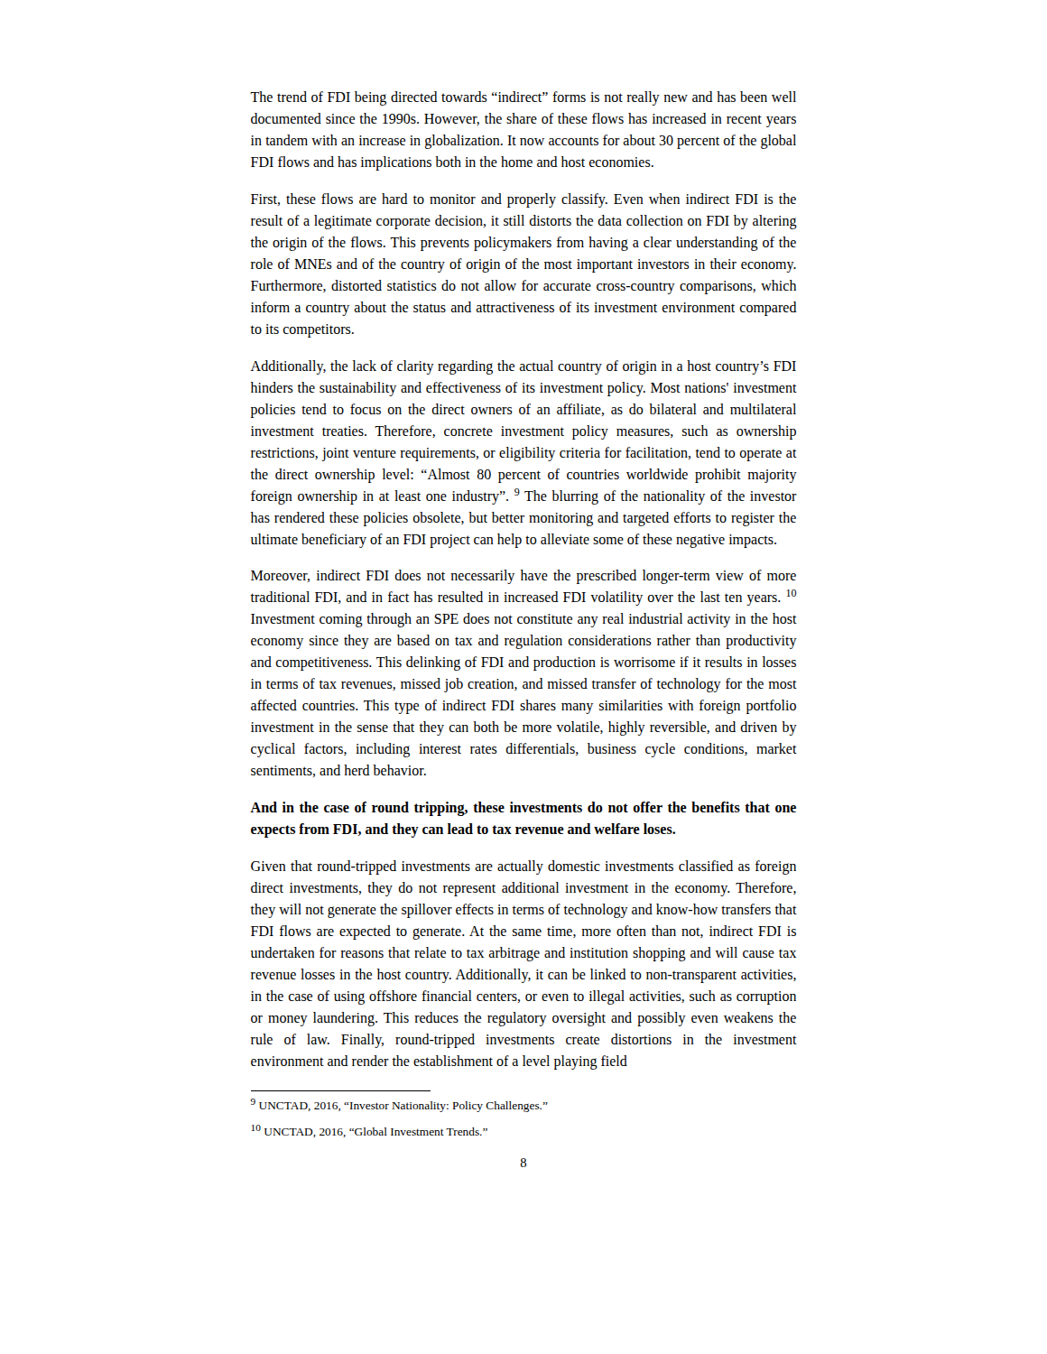The trend of FDI being directed towards “indirect” forms is not really new and has been well documented since the 1990s. However, the share of these flows has increased in recent years in tandem with an increase in globalization. It now accounts for about 30 percent of the global FDI flows and has implications both in the home and host economies.
First, these flows are hard to monitor and properly classify. Even when indirect FDI is the result of a legitimate corporate decision, it still distorts the data collection on FDI by altering the origin of the flows. This prevents policymakers from having a clear understanding of the role of MNEs and of the country of origin of the most important investors in their economy. Furthermore, distorted statistics do not allow for accurate cross-country comparisons, which inform a country about the status and attractiveness of its investment environment compared to its competitors.
Additionally, the lack of clarity regarding the actual country of origin in a host country’s FDI hinders the sustainability and effectiveness of its investment policy. Most nations' investment policies tend to focus on the direct owners of an affiliate, as do bilateral and multilateral investment treaties. Therefore, concrete investment policy measures, such as ownership restrictions, joint venture requirements, or eligibility criteria for facilitation, tend to operate at the direct ownership level: “Almost 80 percent of countries worldwide prohibit majority foreign ownership in at least one industry”. 9 The blurring of the nationality of the investor has rendered these policies obsolete, but better monitoring and targeted efforts to register the ultimate beneficiary of an FDI project can help to alleviate some of these negative impacts.
Moreover, indirect FDI does not necessarily have the prescribed longer-term view of more traditional FDI, and in fact has resulted in increased FDI volatility over the last ten years. 10 Investment coming through an SPE does not constitute any real industrial activity in the host economy since they are based on tax and regulation considerations rather than productivity and competitiveness. This delinking of FDI and production is worrisome if it results in losses in terms of tax revenues, missed job creation, and missed transfer of technology for the most affected countries. This type of indirect FDI shares many similarities with foreign portfolio investment in the sense that they can both be more volatile, highly reversible, and driven by cyclical factors, including interest rates differentials, business cycle conditions, market sentiments, and herd behavior.
And in the case of round tripping, these investments do not offer the benefits that one expects from FDI, and they can lead to tax revenue and welfare loses.
Given that round-tripped investments are actually domestic investments classified as foreign direct investments, they do not represent additional investment in the economy. Therefore, they will not generate the spillover effects in terms of technology and know-how transfers that FDI flows are expected to generate. At the same time, more often than not, indirect FDI is undertaken for reasons that relate to tax arbitrage and institution shopping and will cause tax revenue losses in the host country. Additionally, it can be linked to non-transparent activities, in the case of using offshore financial centers, or even to illegal activities, such as corruption or money laundering. This reduces the regulatory oversight and possibly even weakens the rule of law. Finally, round-tripped investments create distortions in the investment environment and render the establishment of a level playing field
9 UNCTAD, 2016, “Investor Nationality: Policy Challenges.”
10 UNCTAD, 2016, “Global Investment Trends.”
8